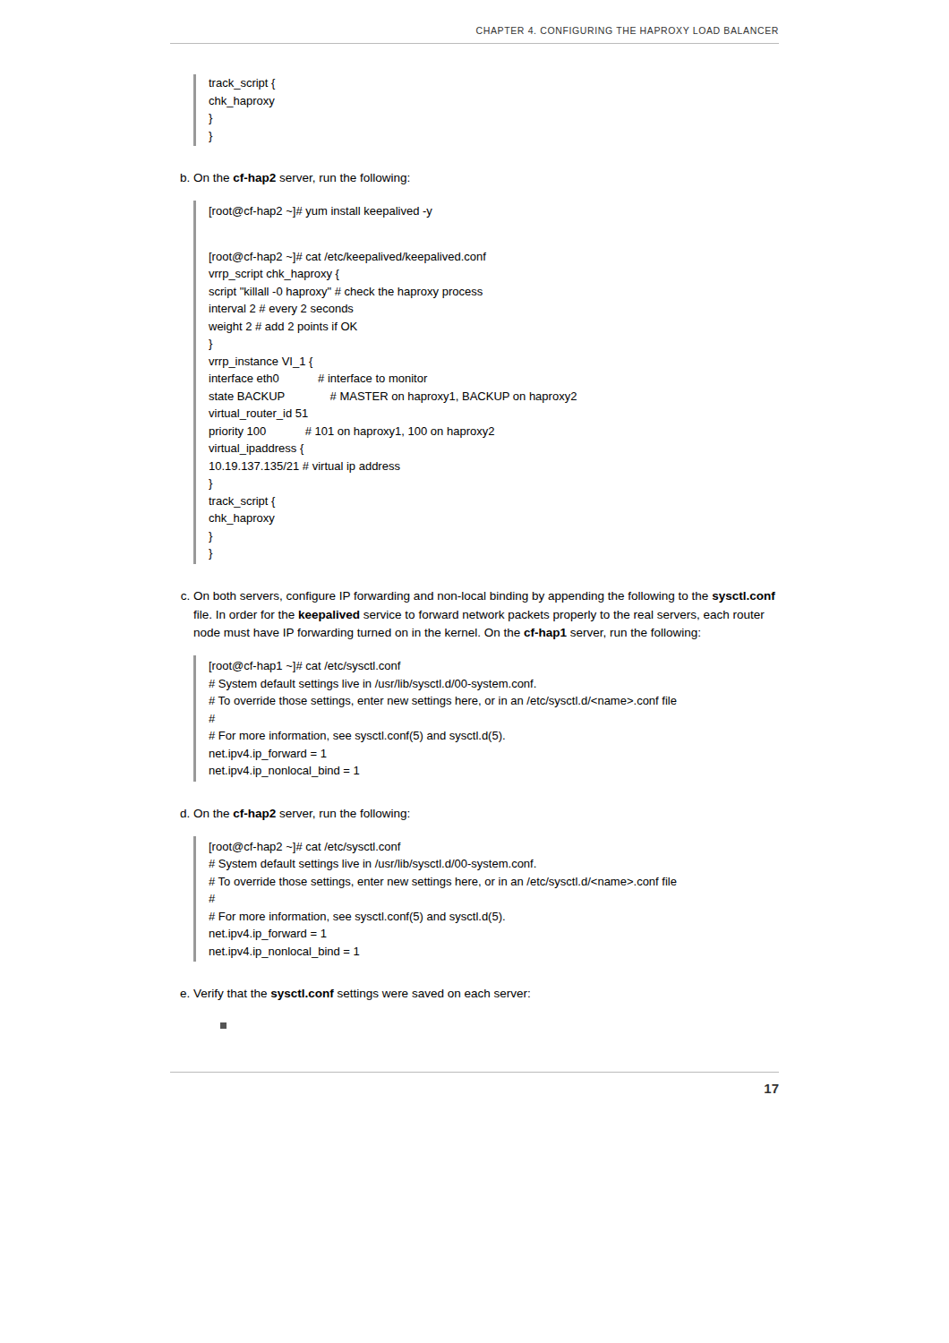Chapter 4. Configuring the HAProxy Load Balancer
track_script { chk_haproxy } }
On the cf-hap2 server, run the following:
[root@cf-hap2 ~]# yum install keepalived -y [root@cf-hap2 ~]# cat /etc/keepalived/keepalived.conf vrrp_script chk_haproxy { script "killall -0 haproxy" # check the haproxy process interval 2 # every 2 seconds weight 2 # add 2 points if OK } vrrp_instance VI_1 { interface eth0 # interface to monitor state BACKUP # MASTER on haproxy1, BACKUP on haproxy2 virtual_router_id 51 priority 100 # 101 on haproxy1, 100 on haproxy2 virtual_ipaddress { 10.19.137.135/21 # virtual ip address } track_script { chk_haproxy } }
On both servers, configure IP forwarding and non-local binding by appending the following to the sysctl.conf file. In order for the keepalived service to forward network packets properly to the real servers, each router node must have IP forwarding turned on in the kernel. On the cf-hap1 server, run the following:
[root@cf-hap1 ~]# cat /etc/sysctl.conf # System default settings live in /usr/lib/sysctl.d/00-system.conf. # To override those settings, enter new settings here, or in an /etc/sysctl.d/<name>.conf file # # For more information, see sysctl.conf(5) and sysctl.d(5). net.ipv4.ip_forward = 1 net.ipv4.ip_nonlocal_bind = 1
On the cf-hap2 server, run the following:
[root@cf-hap2 ~]# cat /etc/sysctl.conf # System default settings live in /usr/lib/sysctl.d/00-system.conf. # To override those settings, enter new settings here, or in an /etc/sysctl.d/<name>.conf file # # For more information, see sysctl.conf(5) and sysctl.d(5). net.ipv4.ip_forward = 1 net.ipv4.ip_nonlocal_bind = 1
Verify that the sysctl.conf settings were saved on each server:
17